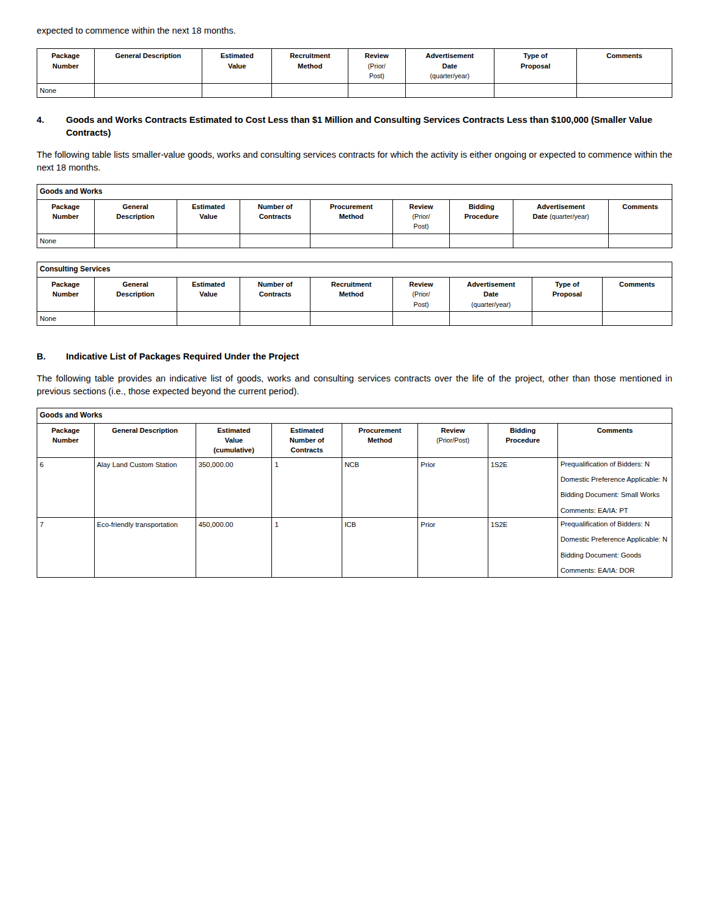expected to commence within the next 18 months.
| Package Number | General Description | Estimated Value | Recruitment Method | Review (Prior/ Post) | Advertisement Date (quarter/year) | Type of Proposal | Comments |
| --- | --- | --- | --- | --- | --- | --- | --- |
| None | | | | | | | |
4. Goods and Works Contracts Estimated to Cost Less than $1 Million and Consulting Services Contracts Less than $100,000 (Smaller Value Contracts)
The following table lists smaller-value goods, works and consulting services contracts for which the activity is either ongoing or expected to commence within the next 18 months.
| Goods and Works |
| Package Number | General Description | Estimated Value | Number of Contracts | Procurement Method | Review (Prior/ Post) | Bidding Procedure | Advertisement Date (quarter/year) | Comments |
| None | | | | | | | | |
| Consulting Services |
| Package Number | General Description | Estimated Value | Number of Contracts | Recruitment Method | Review (Prior/ Post) | Advertisement Date (quarter/year) | Type of Proposal | Comments |
| None | | | | | | | | |
B. Indicative List of Packages Required Under the Project
The following table provides an indicative list of goods, works and consulting services contracts over the life of the project, other than those mentioned in previous sections (i.e., those expected beyond the current period).
| Goods and Works |
| Package Number | General Description | Estimated Value (cumulative) | Estimated Number of Contracts | Procurement Method | Review (Prior/Post) | Bidding Procedure | Comments |
| 6 | Alay Land Custom Station | 350,000.00 | 1 | NCB | Prior | 1S2E | Prequalification of Bidders: N Domestic Preference Applicable: N Bidding Document: Small Works Comments: EA/IA: PT |
| 7 | Eco-friendly transportation | 450,000.00 | 1 | ICB | Prior | 1S2E | Prequalification of Bidders: N Domestic Preference Applicable: N Bidding Document: Goods Comments: EA/IA: DOR |